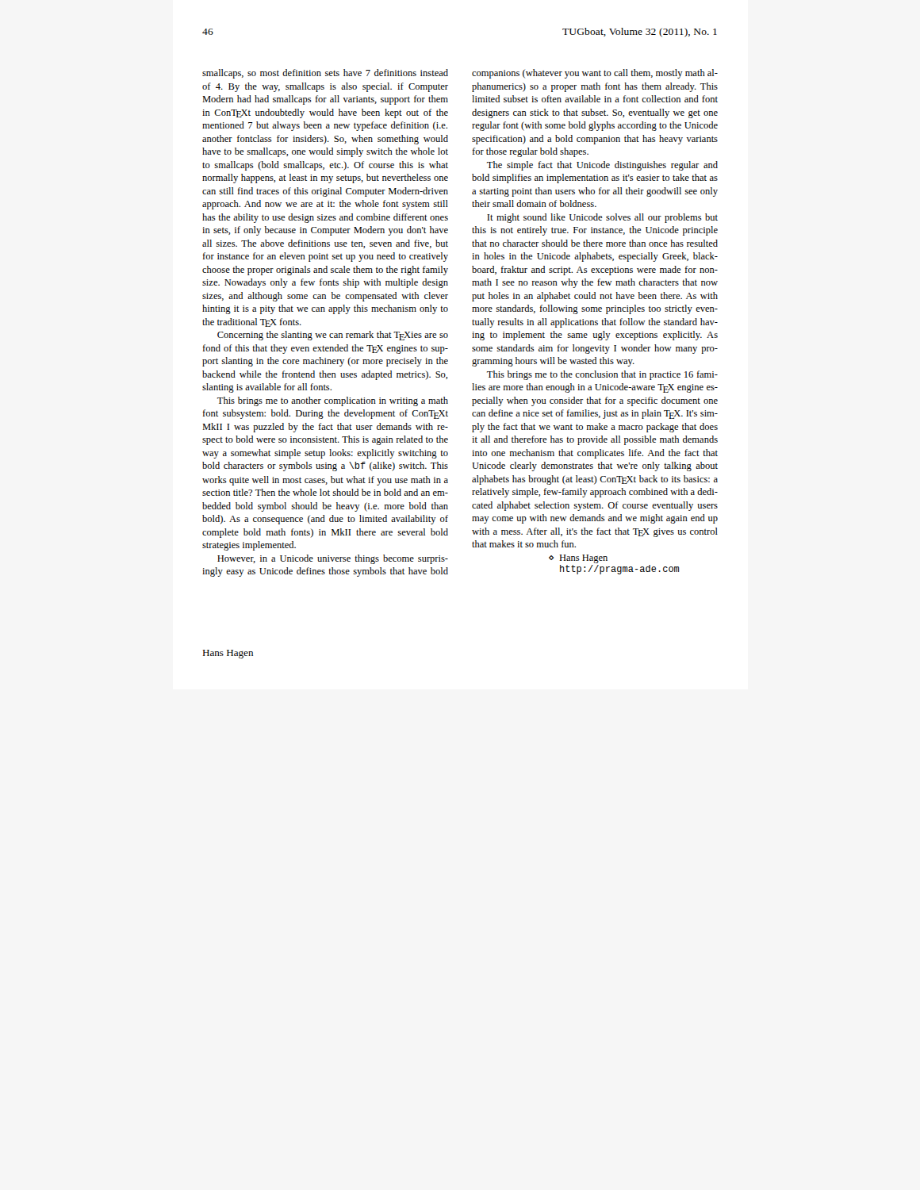46 TUGboat, Volume 32 (2011), No. 1
smallcaps, so most definition sets have 7 definitions instead of 4. By the way, smallcaps is also special. if Computer Modern had had smallcaps for all variants, support for them in ConTEXt undoubtedly would have been kept out of the mentioned 7 but always been a new typeface definition (i.e. another fontclass for insiders). So, when something would have to be smallcaps, one would simply switch the whole lot to smallcaps (bold smallcaps, etc.). Of course this is what normally happens, at least in my setups, but nevertheless one can still find traces of this original Computer Modern-driven approach. And now we are at it: the whole font system still has the ability to use design sizes and combine different ones in sets, if only because in Computer Modern you don't have all sizes. The above definitions use ten, seven and five, but for instance for an eleven point set up you need to creatively choose the proper originals and scale them to the right family size. Nowadays only a few fonts ship with multiple design sizes, and although some can be compensated with clever hinting it is a pity that we can apply this mechanism only to the traditional TEX fonts.
Concerning the slanting we can remark that TEXies are so fond of this that they even extended the TEX engines to support slanting in the core machinery (or more precisely in the backend while the frontend then uses adapted metrics). So, slanting is available for all fonts.
This brings me to another complication in writing a math font subsystem: bold. During the development of ConTEXt MkII I was puzzled by the fact that user demands with respect to bold were so inconsistent. This is again related to the way a somewhat simple setup looks: explicitly switching to bold characters or symbols using a \bf (alike) switch. This works quite well in most cases, but what if you use math in a section title? Then the whole lot should be in bold and an embedded bold symbol should be heavy (i.e. more bold than bold). As a consequence (and due to limited availability of complete bold math fonts) in MkII there are several bold strategies implemented.
However, in a Unicode universe things become surprisingly easy as Unicode defines those symbols that have bold companions (whatever you want to call them, mostly math alphanumerics) so a proper math font has them already. This limited subset is often available in a font collection and font designers can stick to that subset. So, eventually we get one regular font (with some bold glyphs according to the Unicode specification) and a bold companion that has heavy variants for those regular bold shapes.
The simple fact that Unicode distinguishes regular and bold simplifies an implementation as it's easier to take that as a starting point than users who for all their goodwill see only their small domain of boldness.
It might sound like Unicode solves all our problems but this is not entirely true. For instance, the Unicode principle that no character should be there more than once has resulted in holes in the Unicode alphabets, especially Greek, blackboard, fraktur and script. As exceptions were made for non-math I see no reason why the few math characters that now put holes in an alphabet could not have been there. As with more standards, following some principles too strictly eventually results in all applications that follow the standard having to implement the same ugly exceptions explicitly. As some standards aim for longevity I wonder how many programming hours will be wasted this way.
This brings me to the conclusion that in practice 16 families are more than enough in a Unicode-aware TEX engine especially when you consider that for a specific document one can define a nice set of families, just as in plain TEX. It's simply the fact that we want to make a macro package that does it all and therefore has to provide all possible math demands into one mechanism that complicates life. And the fact that Unicode clearly demonstrates that we're only talking about alphabets has brought (at least) ConTEXt back to its basics: a relatively simple, few-family approach combined with a dedicated alphabet selection system. Of course eventually users may come up with new demands and we might again end up with a mess. After all, it's the fact that TEX gives us control that makes it so much fun.
⋄Hans Hagen http://pragma-ade.com
Hans Hagen